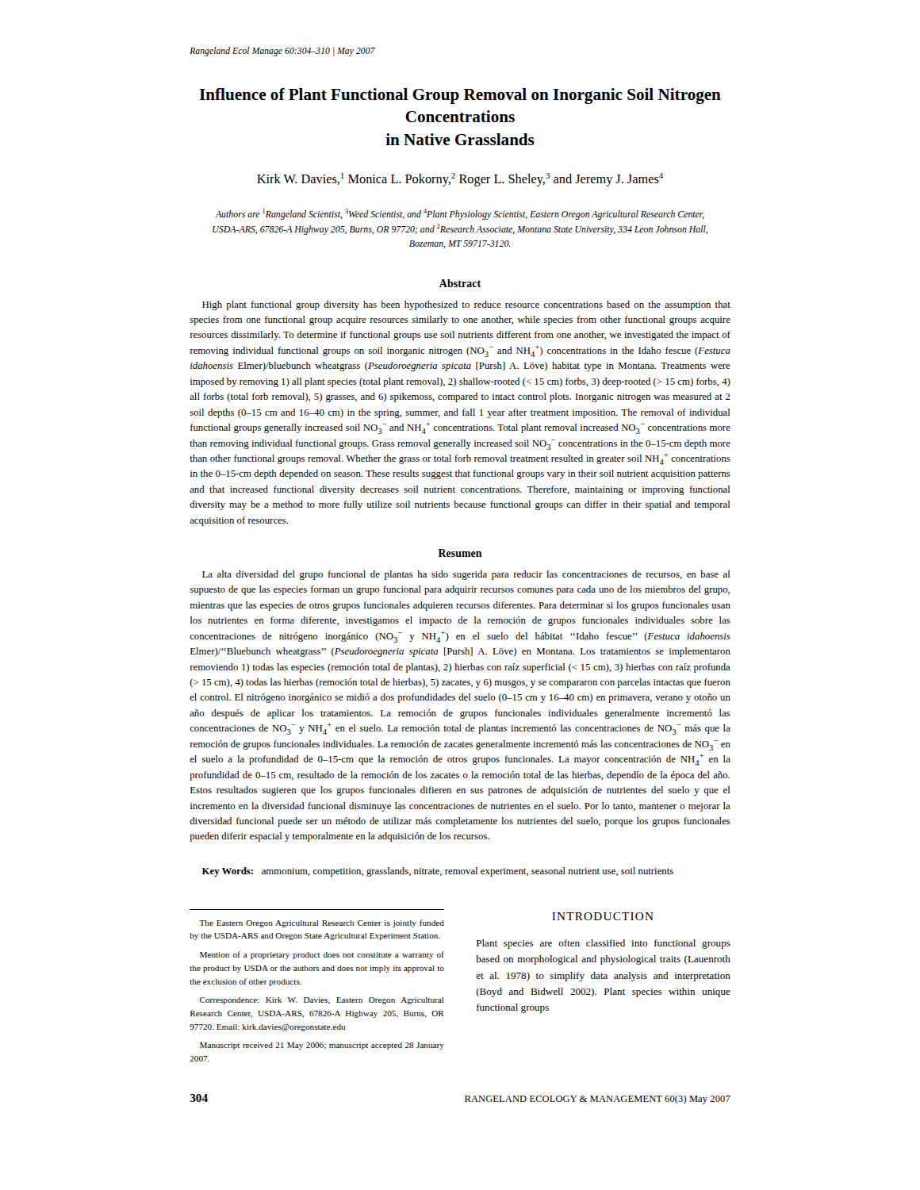Rangeland Ecol Manage 60:304–310 | May 2007
Influence of Plant Functional Group Removal on Inorganic Soil Nitrogen Concentrations
in Native Grasslands
Kirk W. Davies,1 Monica L. Pokorny,2 Roger L. Sheley,3 and Jeremy J. James4
Authors are 1Rangeland Scientist, 3Weed Scientist, and 4Plant Physiology Scientist, Eastern Oregon Agricultural Research Center, USDA-ARS, 67826-A Highway 205, Burns, OR 97720; and 2Research Associate, Montana State University, 334 Leon Johnson Hall, Bozeman, MT 59717-3120.
Abstract
High plant functional group diversity has been hypothesized to reduce resource concentrations based on the assumption that species from one functional group acquire resources similarly to one another, while species from other functional groups acquire resources dissimilarly. To determine if functional groups use soil nutrients different from one another, we investigated the impact of removing individual functional groups on soil inorganic nitrogen (NO3− and NH4+) concentrations in the Idaho fescue (Festuca idahoensis Elmer)/bluebunch wheatgrass (Pseudoroegneria spicata [Pursh] A. Löve) habitat type in Montana. Treatments were imposed by removing 1) all plant species (total plant removal), 2) shallow-rooted (< 15 cm) forbs, 3) deep-rooted (> 15 cm) forbs, 4) all forbs (total forb removal), 5) grasses, and 6) spikemoss, compared to intact control plots. Inorganic nitrogen was measured at 2 soil depths (0–15 cm and 16–40 cm) in the spring, summer, and fall 1 year after treatment imposition. The removal of individual functional groups generally increased soil NO3− and NH4+ concentrations. Total plant removal increased NO3− concentrations more than removing individual functional groups. Grass removal generally increased soil NO3− concentrations in the 0–15-cm depth more than other functional groups removal. Whether the grass or total forb removal treatment resulted in greater soil NH4+ concentrations in the 0–15-cm depth depended on season. These results suggest that functional groups vary in their soil nutrient acquisition patterns and that increased functional diversity decreases soil nutrient concentrations. Therefore, maintaining or improving functional diversity may be a method to more fully utilize soil nutrients because functional groups can differ in their spatial and temporal acquisition of resources.
Resumen
La alta diversidad del grupo funcional de plantas ha sido sugerida para reducir las concentraciones de recursos, en base al supuesto de que las especies forman un grupo funcional para adquirir recursos comunes para cada uno de los miembros del grupo, mientras que las especies de otros grupos funcionales adquieren recursos diferentes. Para determinar si los grupos funcionales usan los nutrientes en forma diferente, investigamos el impacto de la remoción de grupos funcionales individuales sobre las concentraciones de nitrógeno inorgánico (NO3− y NH4+) en el suelo del hábitat ‘‘Idaho fescue’’ (Festuca idahoensis Elmer)/‘‘Bluebunch wheatgrass’’ (Pseudoroegneria spicata [Pursh] A. Löve) en Montana. Los tratamientos se implementaron removiendo 1) todas las especies (remoción total de plantas), 2) hierbas con raíz superficial (< 15 cm), 3) hierbas con raíz profunda (> 15 cm), 4) todas las hierbas (remoción total de hierbas), 5) zacates, y 6) musgos, y se compararon con parcelas intactas que fueron el control. El nitrógeno inorgánico se midió a dos profundidades del suelo (0–15 cm y 16–40 cm) en primavera, verano y otoño un año después de aplicar los tratamientos. La remoción de grupos funcionales individuales generalmente incrementó las concentraciones de NO3− y NH4+ en el suelo. La remoción total de plantas incrementó las concentraciones de NO3− más que la remoción de grupos funcionales individuales. La remoción de zacates generalmente incrementó más las concentraciones de NO3− en el suelo a la profundidad de 0–15-cm que la remoción de otros grupos funcionales. La mayor concentración de NH4+ en la profundidad de 0–15 cm, resultado de la remoción de los zacates o la remoción total de las hierbas, dependío de la época del año. Estos resultados sugieren que los grupos funcionales difieren en sus patrones de adquisición de nutrientes del suelo y que el incremento en la diversidad funcional disminuye las concentraciones de nutrientes en el suelo. Por lo tanto, mantener o mejorar la diversidad funcional puede ser un método de utilizar más completamente los nutrientes del suelo, porque los grupos funcionales pueden diferir espacial y temporalmente en la adquisición de los recursos.
Key Words: ammonium, competition, grasslands, nitrate, removal experiment, seasonal nutrient use, soil nutrients
The Eastern Oregon Agricultural Research Center is jointly funded by the USDA-ARS and Oregon State Agricultural Experiment Station.
Mention of a proprietary product does not constitute a warranty of the product by USDA or the authors and does not imply its approval to the exclusion of other products.
Correspondence: Kirk W. Davies, Eastern Oregon Agricultural Research Center, USDA-ARS, 67826-A Highway 205, Burns, OR 97720. Email: kirk.davies@oregonstate.edu
Manuscript received 21 May 2006; manuscript accepted 28 January 2007.
INTRODUCTION
Plant species are often classified into functional groups based on morphological and physiological traits (Lauenroth et al. 1978) to simplify data analysis and interpretation (Boyd and Bidwell 2002). Plant species within unique functional groups
304
RANGELAND ECOLOGY & MANAGEMENT 60(3) May 2007